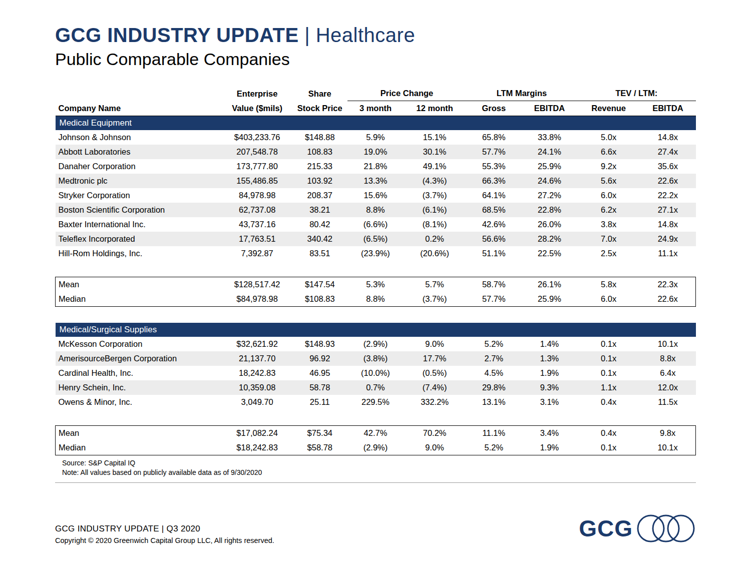GCG INDUSTRY UPDATE | Healthcare
Public Comparable Companies
| | Enterprise | Share | Price Change | LTM Margins | TEV / LTM: |
| --- | --- | --- | --- | --- | --- |
| Company Name | Value ($mils) | Stock Price | 3 month | 12 month | Gross | EBITDA | Revenue | EBITDA |
| Medical Equipment |
| Johnson & Johnson | $403,233.76 | $148.88 | 5.9% | 15.1% | 65.8% | 33.8% | 5.0x | 14.8x |
| Abbott Laboratories | 207,548.78 | 108.83 | 19.0% | 30.1% | 57.7% | 24.1% | 6.6x | 27.4x |
| Danaher Corporation | 173,777.80 | 215.33 | 21.8% | 49.1% | 55.3% | 25.9% | 9.2x | 35.6x |
| Medtronic plc | 155,486.85 | 103.92 | 13.3% | (4.3%) | 66.3% | 24.6% | 5.6x | 22.6x |
| Stryker Corporation | 84,978.98 | 208.37 | 15.6% | (3.7%) | 64.1% | 27.2% | 6.0x | 22.2x |
| Boston Scientific Corporation | 62,737.08 | 38.21 | 8.8% | (6.1%) | 68.5% | 22.8% | 6.2x | 27.1x |
| Baxter International Inc. | 43,737.16 | 80.42 | (6.6%) | (8.1%) | 42.6% | 26.0% | 3.8x | 14.8x |
| Teleflex Incorporated | 17,763.51 | 340.42 | (6.5%) | 0.2% | 56.6% | 28.2% | 7.0x | 24.9x |
| Hill-Rom Holdings, Inc. | 7,392.87 | 83.51 | (23.9%) | (20.6%) | 51.1% | 22.5% | 2.5x | 11.1x |
| Mean | $128,517.42 | $147.54 | 5.3% | 5.7% | 58.7% | 26.1% | 5.8x | 22.3x |
| Median | $84,978.98 | $108.83 | 8.8% | (3.7%) | 57.7% | 25.9% | 6.0x | 22.6x |
| Medical/Surgical Supplies |
| McKesson Corporation | $32,621.92 | $148.93 | (2.9%) | 9.0% | 5.2% | 1.4% | 0.1x | 10.1x |
| AmerisourceBergen Corporation | 21,137.70 | 96.92 | (3.8%) | 17.7% | 2.7% | 1.3% | 0.1x | 8.8x |
| Cardinal Health, Inc. | 18,242.83 | 46.95 | (10.0%) | (0.5%) | 4.5% | 1.9% | 0.1x | 6.4x |
| Henry Schein, Inc. | 10,359.08 | 58.78 | 0.7% | (7.4%) | 29.8% | 9.3% | 1.1x | 12.0x |
| Owens & Minor, Inc. | 3,049.70 | 25.11 | 229.5% | 332.2% | 13.1% | 3.1% | 0.4x | 11.5x |
| Mean | $17,082.24 | $75.34 | 42.7% | 70.2% | 11.1% | 3.4% | 0.4x | 9.8x |
| Median | $18,242.83 | $58.78 | (2.9%) | 9.0% | 5.2% | 1.9% | 0.1x | 10.1x |
Source: S&P Capital IQ
Note: All values based on publicly available data as of 9/30/2020
GCG INDUSTRY UPDATE | Q3 2020
Copyright © 2020 Greenwich Capital Group LLC, All rights reserved.
GCG